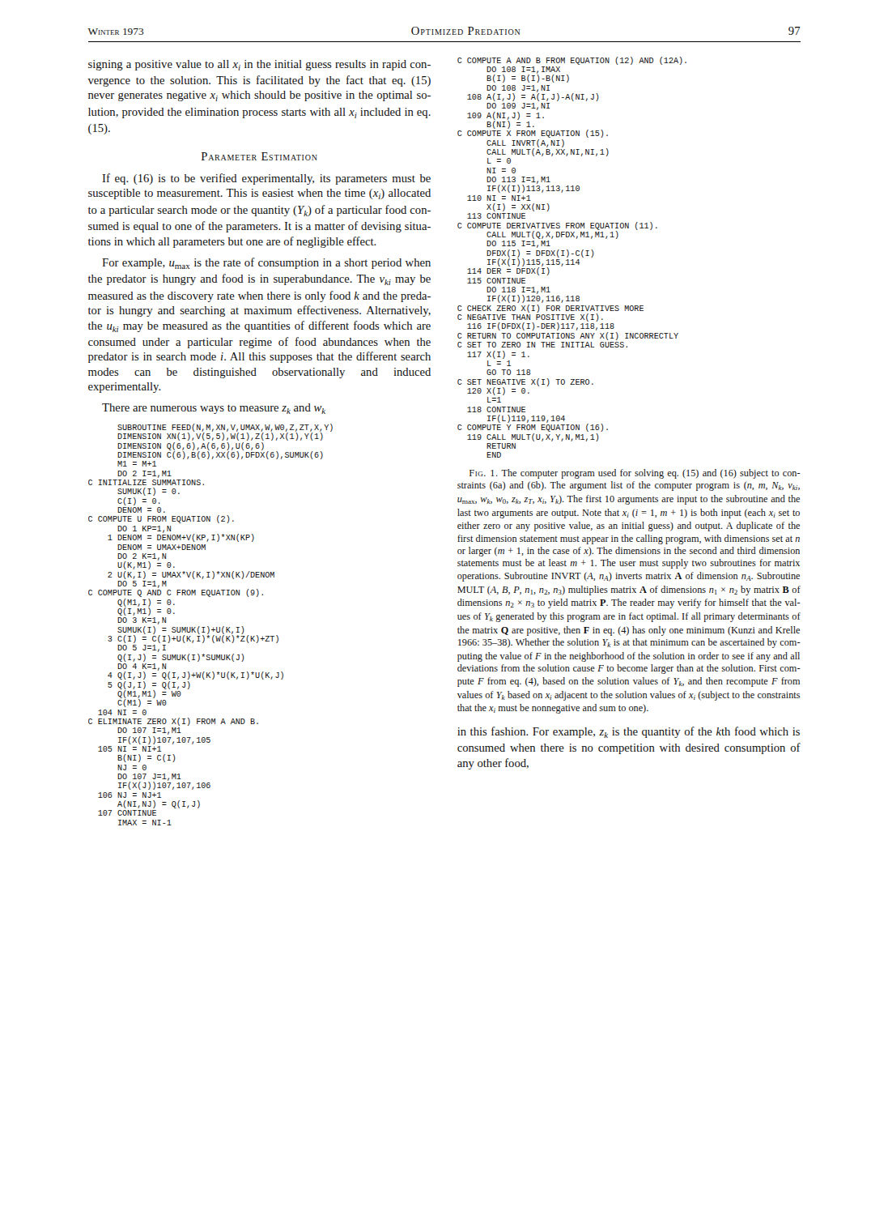Winter 1973 Optimized Predation 97
signing a positive value to all xi in the initial guess results in rapid convergence to the solution. This is facilitated by the fact that eq. (15) never generates negative xi which should be positive in the optimal solution, provided the elimination process starts with all xi included in eq. (15).
Parameter Estimation
If eq. (16) is to be verified experimentally, its parameters must be susceptible to measurement. This is easiest when the time (xi) allocated to a particular search mode or the quantity (Yk) of a particular food consumed is equal to one of the parameters. It is a matter of devising situations in which all parameters but one are of negligible effect.
For example, umax is the rate of consumption in a short period when the predator is hungry and food is in superabundance. The vki may be measured as the discovery rate when there is only food k and the predator is hungry and searching at maximum effectiveness. Alternatively, the uki may be measured as the quantities of different foods which are consumed under a particular regime of food abundances when the predator is in search mode i. All this supposes that the different search modes can be distinguished observationally and induced experimentally.
There are numerous ways to measure zk and wk
      SUBROUTINE FEED(N,M,XN,V,UMAX,W,W0,Z,ZT,X,Y)
      DIMENSION XN(1),V(5,5),W(1),Z(1),X(1),Y(1)
      DIMENSION Q(6,6),A(6,6),U(6,6)
      DIMENSION C(6),B(6),XX(6),DFDX(6),SUMUK(6)
      M1 = M+1
      DO 2 I=1,M1
C INITIALIZE SUMMATIONS.
      SUMUK(I) = 0.
      C(I) = 0.
      DENOM = 0.
C COMPUTE U FROM EQUATION (2).
      DO 1 KP=1,N
    1 DENOM = DENOM+V(KP,I)*XN(KP)
      DENOM = UMAX+DENOM
      DO 2 K=1,N
      U(K,M1) = 0.
    2 U(K,I) = UMAX*V(K,I)*XN(K)/DENOM
      DO 5 I=1,M
C COMPUTE Q AND C FROM EQUATION (9).
      Q(M1,I) = 0.
      Q(I,M1) = 0.
      DO 3 K=1,N
      SUMUK(I) = SUMUK(I)+U(K,I)
    3 C(I) = C(I)+U(K,I)*(W(K)*Z(K)+ZT)
      DO 5 J=1,I
      Q(I,J) = SUMUK(I)*SUMUK(J)
      DO 4 K=1,N
    4 Q(I,J) = Q(I,J)+W(K)*U(K,I)*U(K,J)
    5 Q(J,I) = Q(I,J)
      Q(M1,M1) = W0
      C(M1) = W0
  104 NI = 0
C ELIMINATE ZERO X(I) FROM A AND B.
      DO 107 I=1,M1
      IF(X(I))107,107,105
  105 NI = NI+1
      B(NI) = C(I)
      NJ = 0
      DO 107 J=1,M1
      IF(X(J))107,107,106
  106 NJ = NJ+1
      A(NI,NJ) = Q(I,J)
  107 CONTINUE
      IMAX = NI-1
C COMPUTE A AND B FROM EQUATION (12) AND (12A).
      DO 108 I=1,IMAX
      B(I) = B(I)-B(NI)
      DO 108 J=1,NI
  108 A(I,J) = A(I,J)-A(NI,J)
      DO 109 J=1,NI
  109 A(NI,J) = 1.
      B(NI) = 1.
C COMPUTE X FROM EQUATION (15).
      CALL INVRT(A,NI)
      CALL MULT(A,B,XX,NI,NI,1)
      L = 0
      NI = 0
      DO 113 I=1,M1
      IF(X(I))113,113,110
  110 NI = NI+1
      X(I) = XX(NI)
  113 CONTINUE
C COMPUTE DERIVATIVES FROM EQUATION (11).
      CALL MULT(Q,X,DFDX,M1,M1,1)
      DO 115 I=1,M1
      DFDX(I) = DFDX(I)-C(I)
      IF(X(I))115,115,114
  114 DER = DFDX(I)
  115 CONTINUE
      DO 118 I=1,M1
      IF(X(I))120,116,118
C CHECK ZERO X(I) FOR DERIVATIVES MORE
C NEGATIVE THAN POSITIVE X(I).
  116 IF(DFDX(I)-DER)117,118,118
C RETURN TO COMPUTATIONS ANY X(I) INCORRECTLY
C SET TO ZERO IN THE INITIAL GUESS.
  117 X(I) = 1.
      L = 1
      GO TO 118
C SET NEGATIVE X(I) TO ZERO.
  120 X(I) = 0.
      L=1
  118 CONTINUE
      IF(L)119,119,104
C COMPUTE Y FROM EQUATION (16).
  119 CALL MULT(U,X,Y,N,M1,1)
      RETURN
      END
Fig. 1. The computer program used for solving eq. (15) and (16) subject to constraints (6a) and (6b). The argument list of the computer program is (n, m, Nk, vki, umax, wk, w0, zk, zT, xi, Yk). The first 10 arguments are input to the subroutine and the last two arguments are output. Note that xi (i = 1, m + 1) is both input (each xi set to either zero or any positive value, as an initial guess) and output. A duplicate of the first dimension statement must appear in the calling program, with dimensions set at n or larger (m + 1, in the case of x). The dimensions in the second and third dimension statements must be at least m + 1. The user must supply two subroutines for matrix operations. Subroutine INVRT (A, nA) inverts matrix A of dimension nA. Subroutine MULT (A, B, P, n1, n2, n3) multiplies matrix A of dimensions n1 × n2 by matrix B of dimensions n2 × n3 to yield matrix P. The reader may verify for himself that the values of Yk generated by this program are in fact optimal. If all primary determinants of the matrix Q are positive, then F in eq. (4) has only one minimum (Kunzi and Krelle 1966: 35–38). Whether the solution Yk is at that minimum can be ascertained by computing the value of F in the neighborhood of the solution in order to see if any and all deviations from the solution cause F to become larger than at the solution. First compute F from eq. (4), based on the solution values of Yk, and then recompute F from values of Yk based on xi adjacent to the solution values of xi (subject to the constraints that the xi must be nonnegative and sum to one).
in this fashion. For example, zk is the quantity of the kth food which is consumed when there is no competition with desired consumption of any other food,